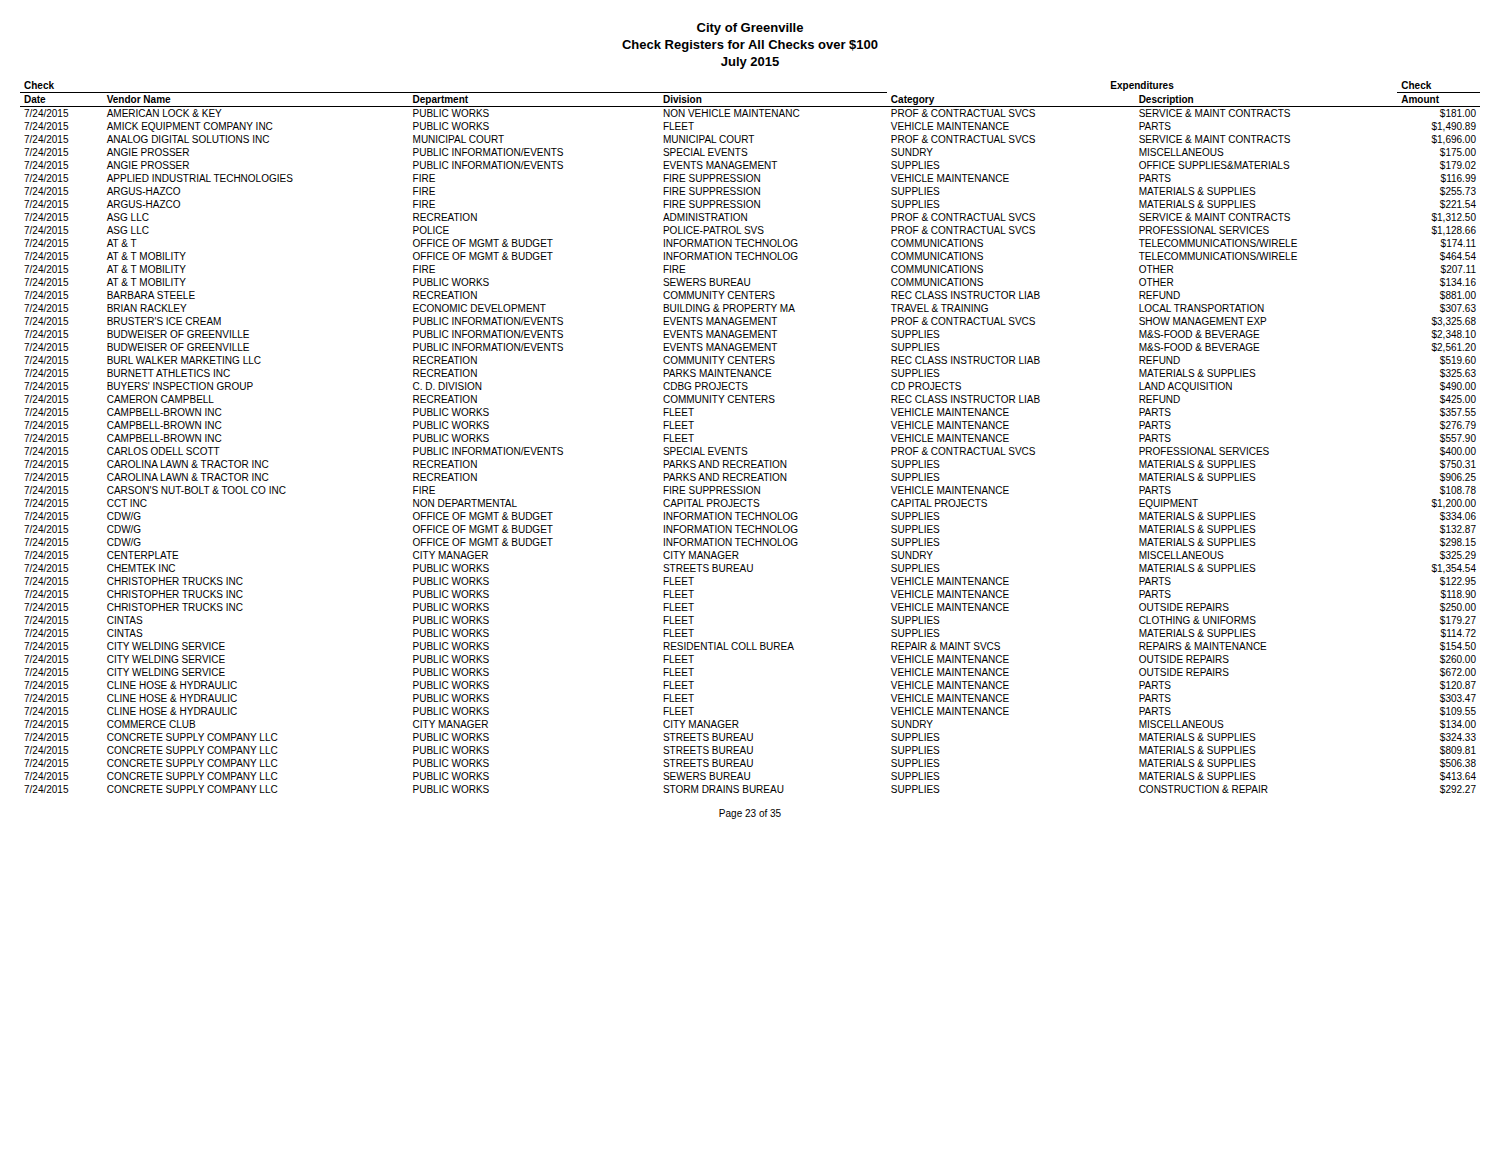City of Greenville
Check Registers for All Checks over $100
July 2015
| Check | | | | Expenditures | Check |
| --- | --- | --- | --- | --- | --- |
| Date | Vendor Name | Department | Division | Category | Description | Amount |
| 7/24/2015 | AMERICAN LOCK & KEY | PUBLIC WORKS | NON VEHICLE MAINTENANC | PROF & CONTRACTUAL SVCS | SERVICE & MAINT CONTRACTS | $181.00 |
| 7/24/2015 | AMICK EQUIPMENT COMPANY INC | PUBLIC WORKS | FLEET | VEHICLE MAINTENANCE | PARTS | $1,490.89 |
| 7/24/2015 | ANALOG DIGITAL SOLUTIONS INC | MUNICIPAL COURT | MUNICIPAL COURT | PROF & CONTRACTUAL SVCS | SERVICE & MAINT CONTRACTS | $1,696.00 |
| 7/24/2015 | ANGIE PROSSER | PUBLIC INFORMATION/EVENTS | SPECIAL EVENTS | SUNDRY | MISCELLANEOUS | $175.00 |
| 7/24/2015 | ANGIE PROSSER | PUBLIC INFORMATION/EVENTS | EVENTS MANAGEMENT | SUPPLIES | OFFICE SUPPLIES&MATERIALS | $179.02 |
| 7/24/2015 | APPLIED INDUSTRIAL TECHNOLOGIES | FIRE | FIRE SUPPRESSION | VEHICLE MAINTENANCE | PARTS | $116.99 |
| 7/24/2015 | ARGUS-HAZCO | FIRE | FIRE SUPPRESSION | SUPPLIES | MATERIALS & SUPPLIES | $255.73 |
| 7/24/2015 | ARGUS-HAZCO | FIRE | FIRE SUPPRESSION | SUPPLIES | MATERIALS & SUPPLIES | $221.54 |
| 7/24/2015 | ASG LLC | RECREATION | ADMINISTRATION | PROF & CONTRACTUAL SVCS | SERVICE & MAINT CONTRACTS | $1,312.50 |
| 7/24/2015 | ASG LLC | POLICE | POLICE-PATROL SVS | PROF & CONTRACTUAL SVCS | PROFESSIONAL SERVICES | $1,128.66 |
| 7/24/2015 | AT & T | OFFICE OF MGMT & BUDGET | INFORMATION TECHNOLOG | COMMUNICATIONS | TELECOMMUNICATIONS/WIRELE | $174.11 |
| 7/24/2015 | AT & T MOBILITY | OFFICE OF MGMT & BUDGET | INFORMATION TECHNOLOG | COMMUNICATIONS | TELECOMMUNICATIONS/WIRELE | $464.54 |
| 7/24/2015 | AT & T MOBILITY | FIRE | FIRE | COMMUNICATIONS | OTHER | $207.11 |
| 7/24/2015 | AT & T MOBILITY | PUBLIC WORKS | SEWERS BUREAU | COMMUNICATIONS | OTHER | $134.16 |
| 7/24/2015 | BARBARA STEELE | RECREATION | COMMUNITY CENTERS | REC CLASS INSTRUCTOR LIAB | REFUND | $881.00 |
| 7/24/2015 | BRIAN RACKLEY | ECONOMIC DEVELOPMENT | BUILDING & PROPERTY MA | TRAVEL & TRAINING | LOCAL TRANSPORTATION | $307.63 |
| 7/24/2015 | BRUSTER'S ICE CREAM | PUBLIC INFORMATION/EVENTS | EVENTS MANAGEMENT | PROF & CONTRACTUAL SVCS | SHOW MANAGEMENT EXP | $3,325.68 |
| 7/24/2015 | BUDWEISER OF GREENVILLE | PUBLIC INFORMATION/EVENTS | EVENTS MANAGEMENT | SUPPLIES | M&S-FOOD & BEVERAGE | $2,348.10 |
| 7/24/2015 | BUDWEISER OF GREENVILLE | PUBLIC INFORMATION/EVENTS | EVENTS MANAGEMENT | SUPPLIES | M&S-FOOD & BEVERAGE | $2,561.20 |
| 7/24/2015 | BURL WALKER MARKETING LLC | RECREATION | COMMUNITY CENTERS | REC CLASS INSTRUCTOR LIAB | REFUND | $519.60 |
| 7/24/2015 | BURNETT ATHLETICS INC | RECREATION | PARKS MAINTENANCE | SUPPLIES | MATERIALS & SUPPLIES | $325.63 |
| 7/24/2015 | BUYERS' INSPECTION GROUP | C. D. DIVISION | CDBG PROJECTS | CD PROJECTS | LAND ACQUISITION | $490.00 |
| 7/24/2015 | CAMERON CAMPBELL | RECREATION | COMMUNITY CENTERS | REC CLASS INSTRUCTOR LIAB | REFUND | $425.00 |
| 7/24/2015 | CAMPBELL-BROWN INC | PUBLIC WORKS | FLEET | VEHICLE MAINTENANCE | PARTS | $357.55 |
| 7/24/2015 | CAMPBELL-BROWN INC | PUBLIC WORKS | FLEET | VEHICLE MAINTENANCE | PARTS | $276.79 |
| 7/24/2015 | CAMPBELL-BROWN INC | PUBLIC WORKS | FLEET | VEHICLE MAINTENANCE | PARTS | $557.90 |
| 7/24/2015 | CARLOS ODELL SCOTT | PUBLIC INFORMATION/EVENTS | SPECIAL EVENTS | PROF & CONTRACTUAL SVCS | PROFESSIONAL SERVICES | $400.00 |
| 7/24/2015 | CAROLINA LAWN & TRACTOR INC | RECREATION | PARKS AND RECREATION | SUPPLIES | MATERIALS & SUPPLIES | $750.31 |
| 7/24/2015 | CAROLINA LAWN & TRACTOR INC | RECREATION | PARKS AND RECREATION | SUPPLIES | MATERIALS & SUPPLIES | $906.25 |
| 7/24/2015 | CARSON'S NUT-BOLT & TOOL CO INC | FIRE | FIRE SUPPRESSION | VEHICLE MAINTENANCE | PARTS | $108.78 |
| 7/24/2015 | CCT INC | NON DEPARTMENTAL | CAPITAL PROJECTS | CAPITAL PROJECTS | EQUIPMENT | $1,200.00 |
| 7/24/2015 | CDW/G | OFFICE OF MGMT & BUDGET | INFORMATION TECHNOLOG | SUPPLIES | MATERIALS & SUPPLIES | $334.06 |
| 7/24/2015 | CDW/G | OFFICE OF MGMT & BUDGET | INFORMATION TECHNOLOG | SUPPLIES | MATERIALS & SUPPLIES | $132.87 |
| 7/24/2015 | CDW/G | OFFICE OF MGMT & BUDGET | INFORMATION TECHNOLOG | SUPPLIES | MATERIALS & SUPPLIES | $298.15 |
| 7/24/2015 | CENTERPLATE | CITY MANAGER | CITY MANAGER | SUNDRY | MISCELLANEOUS | $325.29 |
| 7/24/2015 | CHEMTEK INC | PUBLIC WORKS | STREETS BUREAU | SUPPLIES | MATERIALS & SUPPLIES | $1,354.54 |
| 7/24/2015 | CHRISTOPHER TRUCKS INC | PUBLIC WORKS | FLEET | VEHICLE MAINTENANCE | PARTS | $122.95 |
| 7/24/2015 | CHRISTOPHER TRUCKS INC | PUBLIC WORKS | FLEET | VEHICLE MAINTENANCE | PARTS | $118.90 |
| 7/24/2015 | CHRISTOPHER TRUCKS INC | PUBLIC WORKS | FLEET | VEHICLE MAINTENANCE | OUTSIDE REPAIRS | $250.00 |
| 7/24/2015 | CINTAS | PUBLIC WORKS | FLEET | SUPPLIES | CLOTHING & UNIFORMS | $179.27 |
| 7/24/2015 | CINTAS | PUBLIC WORKS | FLEET | SUPPLIES | MATERIALS & SUPPLIES | $114.72 |
| 7/24/2015 | CITY WELDING SERVICE | PUBLIC WORKS | RESIDENTIAL COLL BUREA | REPAIR & MAINT SVCS | REPAIRS & MAINTENANCE | $154.50 |
| 7/24/2015 | CITY WELDING SERVICE | PUBLIC WORKS | FLEET | VEHICLE MAINTENANCE | OUTSIDE REPAIRS | $260.00 |
| 7/24/2015 | CITY WELDING SERVICE | PUBLIC WORKS | FLEET | VEHICLE MAINTENANCE | OUTSIDE REPAIRS | $672.00 |
| 7/24/2015 | CLINE HOSE & HYDRAULIC | PUBLIC WORKS | FLEET | VEHICLE MAINTENANCE | PARTS | $120.87 |
| 7/24/2015 | CLINE HOSE & HYDRAULIC | PUBLIC WORKS | FLEET | VEHICLE MAINTENANCE | PARTS | $303.47 |
| 7/24/2015 | CLINE HOSE & HYDRAULIC | PUBLIC WORKS | FLEET | VEHICLE MAINTENANCE | PARTS | $109.55 |
| 7/24/2015 | COMMERCE CLUB | CITY MANAGER | CITY MANAGER | SUNDRY | MISCELLANEOUS | $134.00 |
| 7/24/2015 | CONCRETE SUPPLY COMPANY LLC | PUBLIC WORKS | STREETS BUREAU | SUPPLIES | MATERIALS & SUPPLIES | $324.33 |
| 7/24/2015 | CONCRETE SUPPLY COMPANY LLC | PUBLIC WORKS | STREETS BUREAU | SUPPLIES | MATERIALS & SUPPLIES | $809.81 |
| 7/24/2015 | CONCRETE SUPPLY COMPANY LLC | PUBLIC WORKS | STREETS BUREAU | SUPPLIES | MATERIALS & SUPPLIES | $506.38 |
| 7/24/2015 | CONCRETE SUPPLY COMPANY LLC | PUBLIC WORKS | SEWERS BUREAU | SUPPLIES | MATERIALS & SUPPLIES | $413.64 |
| 7/24/2015 | CONCRETE SUPPLY COMPANY LLC | PUBLIC WORKS | STORM DRAINS BUREAU | SUPPLIES | CONSTRUCTION & REPAIR | $292.27 |
Page 23 of 35